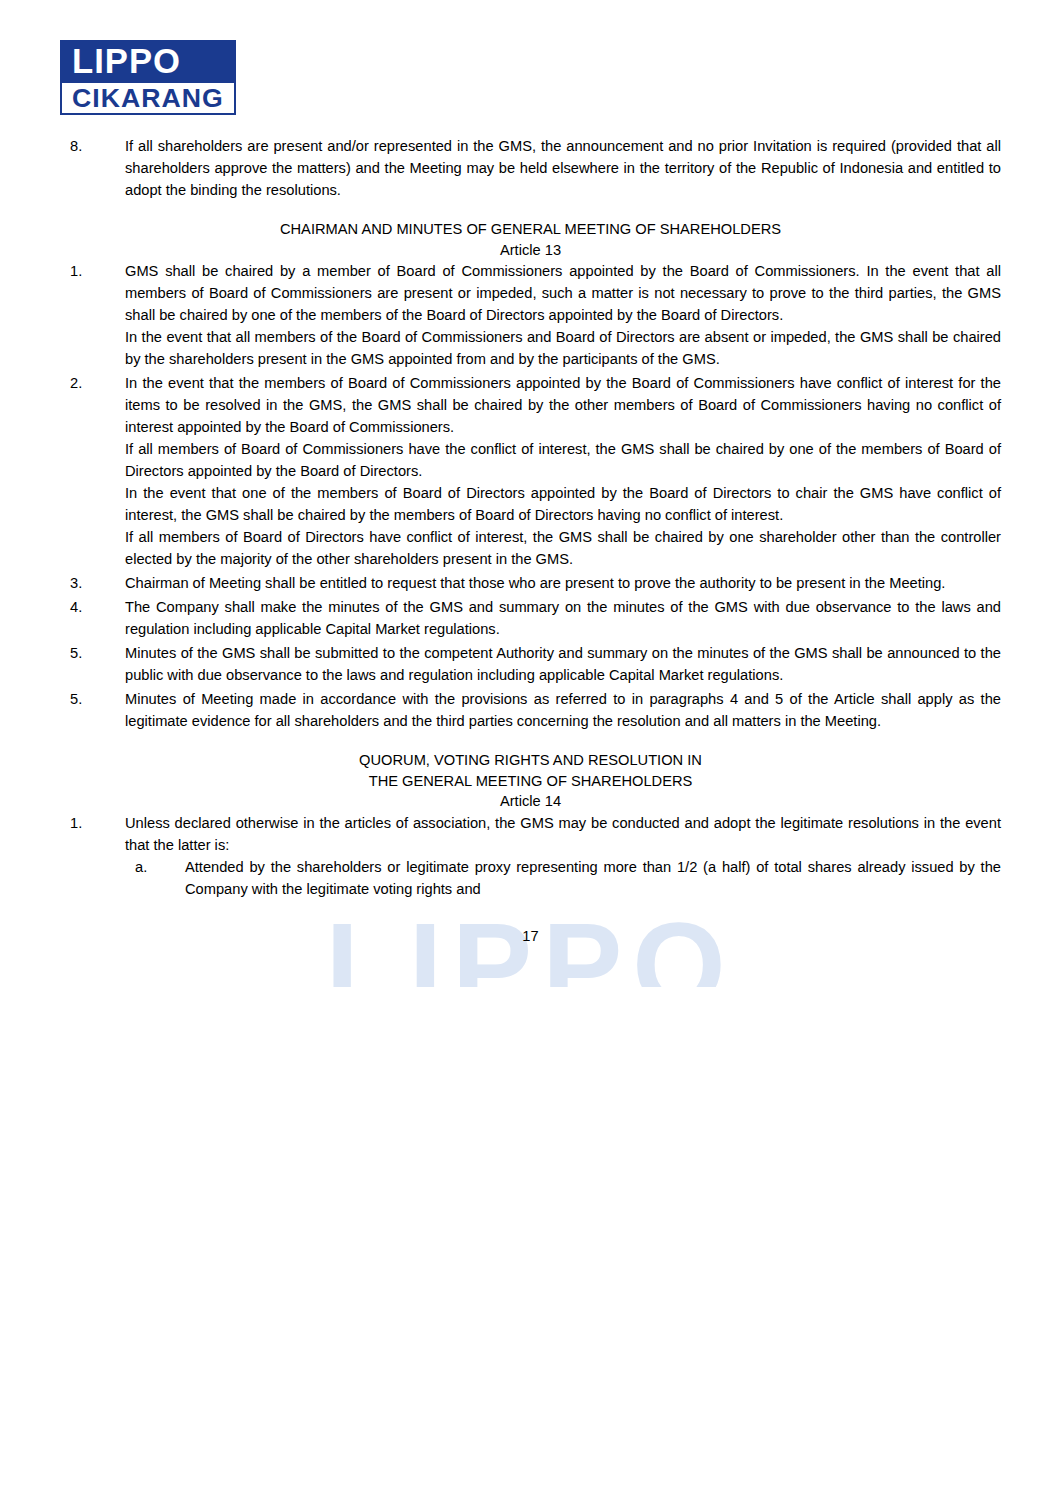LIPPO
CIKARANG
If all shareholders are present and/or represented in the GMS, the announcement and no prior Invitation is required (provided that all shareholders approve the matters) and the Meeting may be held elsewhere in the territory of the Republic of Indonesia and entitled to adopt the binding the resolutions.
CHAIRMAN AND MINUTES OF GENERAL MEETING OF SHAREHOLDERS Article 13
GMS shall be chaired by a member of Board of Commissioners appointed by the Board of Commissioners. In the event that all members of Board of Commissioners are present or impeded, such a matter is not necessary to prove to the third parties, the GMS shall be chaired by one of the members of the Board of Directors appointed by the Board of Directors.
In the event that all members of the Board of Commissioners and Board of Directors are absent or impeded, the GMS shall be chaired by the shareholders present in the GMS appointed from and by the participants of the GMS.
In the event that the members of Board of Commissioners appointed by the Board of Commissioners have conflict of interest for the items to be resolved in the GMS, the GMS shall be chaired by the other members of Board of Commissioners having no conflict of interest appointed by the Board of Commissioners.
If all members of Board of Commissioners have the conflict of interest, the GMS shall be chaired by one of the members of Board of Directors appointed by the Board of Directors.
In the event that one of the members of Board of Directors appointed by the Board of Directors to chair the GMS have conflict of interest, the GMS shall be chaired by the members of Board of Directors having no conflict of interest.
If all members of Board of Directors have conflict of interest, the GMS shall be chaired by one shareholder other than the controller elected by the majority of the other shareholders present in the GMS.
Chairman of Meeting shall be entitled to request that those who are present to prove the authority to be present in the Meeting.
The Company shall make the minutes of the GMS and summary on the minutes of the GMS with due observance to the laws and regulation including applicable Capital Market regulations.
Minutes of the GMS shall be submitted to the competent Authority and summary on the minutes of the GMS shall be announced to the public with due observance to the laws and regulation including applicable Capital Market regulations.
Minutes of Meeting made in accordance with the provisions as referred to in paragraphs 4 and 5 of the Article shall apply as the legitimate evidence for all shareholders and the third parties concerning the resolution and all matters in the Meeting.
QUORUM, VOTING RIGHTS AND RESOLUTION IN
THE GENERAL MEETING OF SHAREHOLDERS Article 14
Unless declared otherwise in the articles of association, the GMS may be conducted and adopt the legitimate resolutions in the event that the latter is:
Attended by the shareholders or legitimate proxy representing more than 1/2 (a half) of total shares already issued by the Company with the legitimate voting rights and
17
LIPPO